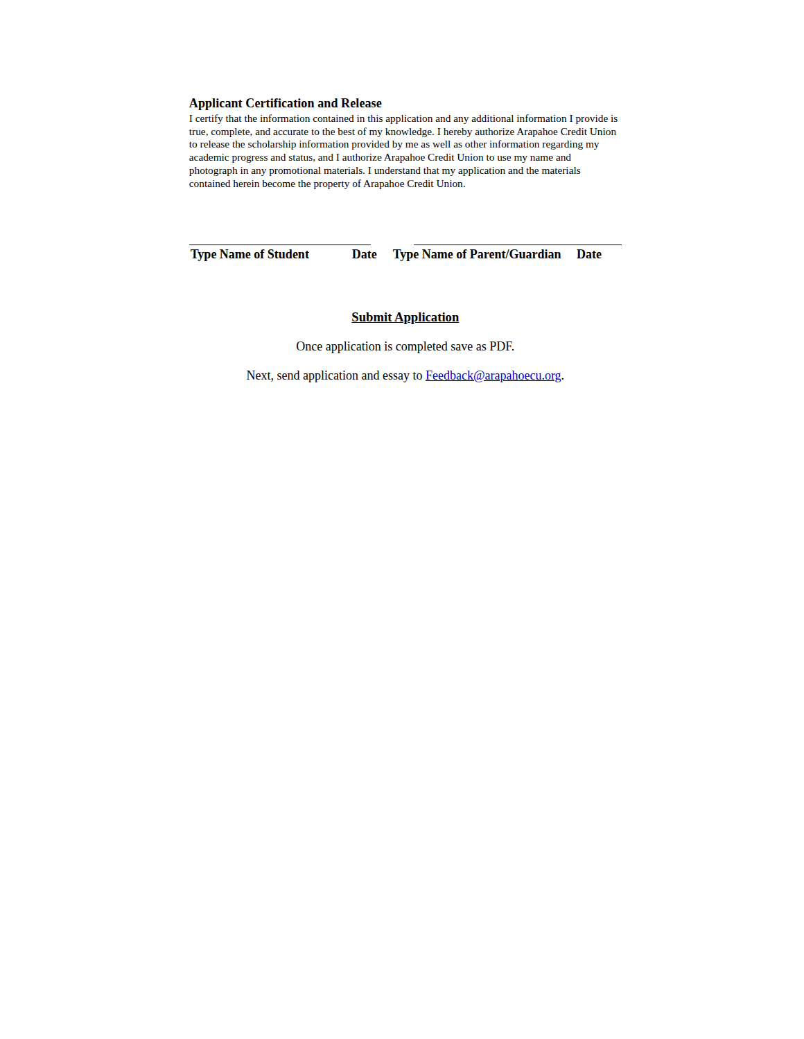Applicant Certification and Release
I certify that the information contained in this application and any additional information I provide is true, complete, and accurate to the best of my knowledge. I hereby authorize Arapahoe Credit Union to release the scholarship information provided by me as well as other information regarding my academic progress and status, and I authorize Arapahoe Credit Union to use my name and photograph in any promotional materials. I understand that my application and the materials contained herein become the property of Arapahoe Credit Union.
| Type Name of Student | Date | | Type Name of Parent/Guardian | Date |
Submit Application
Once application is completed save as PDF.
Next, send application and essay to Feedback@arapahoecu.org.